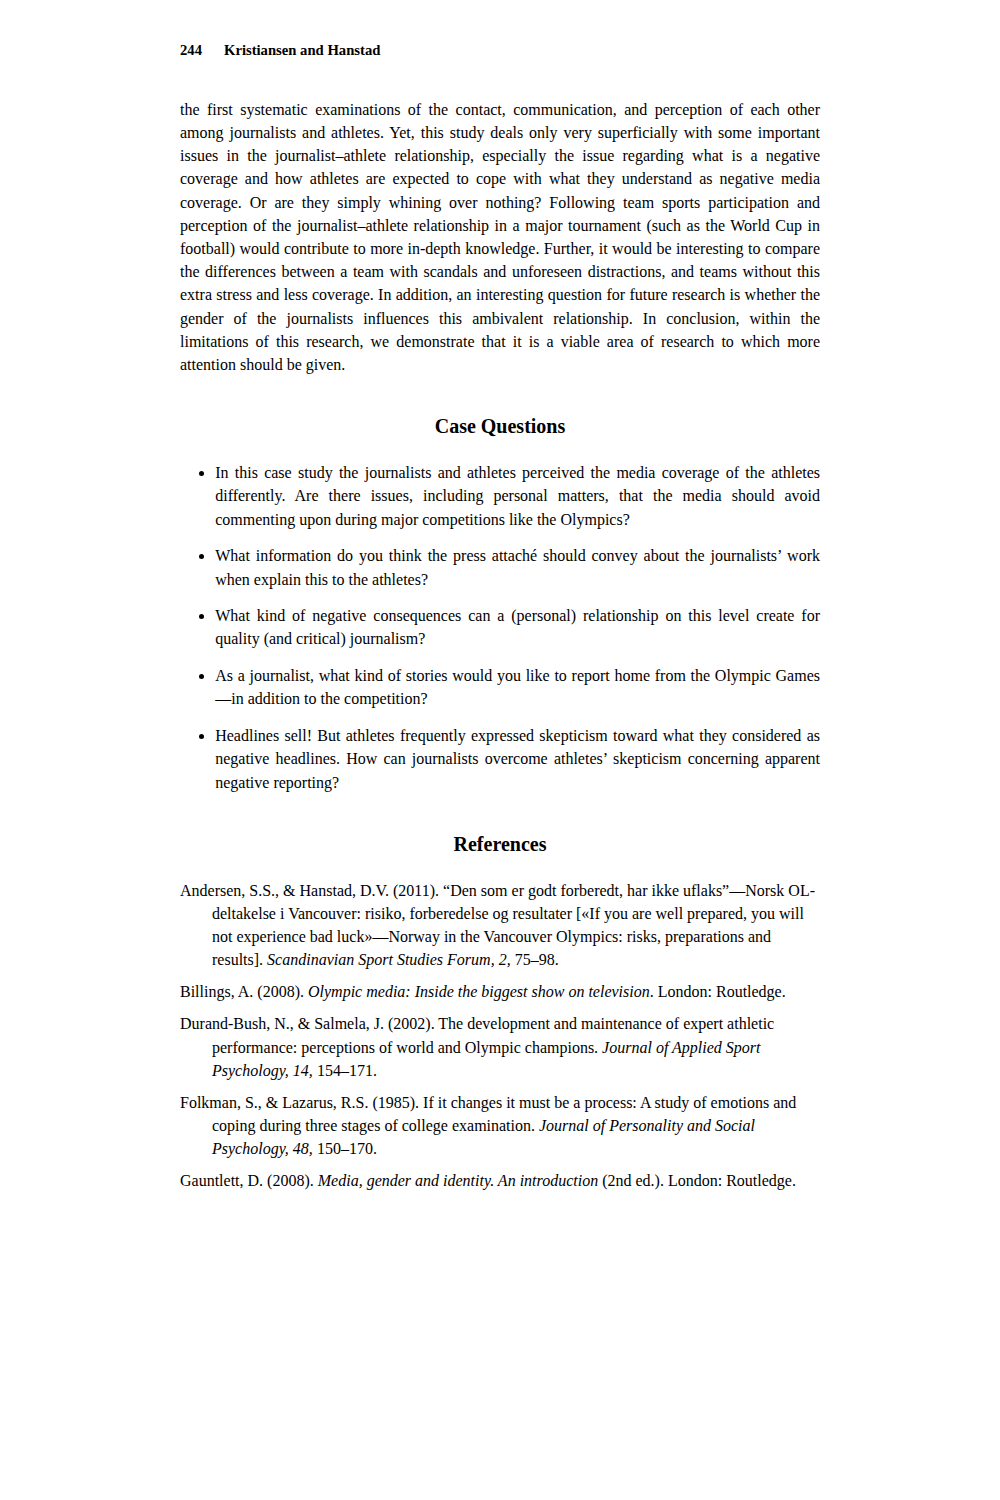244 Kristiansen and Hanstad
the first systematic examinations of the contact, communication, and perception of each other among journalists and athletes. Yet, this study deals only very superficially with some important issues in the journalist–athlete relationship, especially the issue regarding what is a negative coverage and how athletes are expected to cope with what they understand as negative media coverage. Or are they simply whining over nothing? Following team sports participation and perception of the journalist–athlete relationship in a major tournament (such as the World Cup in football) would contribute to more in-depth knowledge. Further, it would be interesting to compare the differences between a team with scandals and unforeseen distractions, and teams without this extra stress and less coverage. In addition, an interesting question for future research is whether the gender of the journalists influences this ambivalent relationship. In conclusion, within the limitations of this research, we demonstrate that it is a viable area of research to which more attention should be given.
Case Questions
In this case study the journalists and athletes perceived the media coverage of the athletes differently. Are there issues, including personal matters, that the media should avoid commenting upon during major competitions like the Olympics?
What information do you think the press attaché should convey about the journalists’ work when explain this to the athletes?
What kind of negative consequences can a (personal) relationship on this level create for quality (and critical) journalism?
As a journalist, what kind of stories would you like to report home from the Olympic Games—in addition to the competition?
Headlines sell! But athletes frequently expressed skepticism toward what they considered as negative headlines. How can journalists overcome athletes’ skepticism concerning apparent negative reporting?
References
Andersen, S.S., & Hanstad, D.V. (2011). “Den som er godt forberedt, har ikke uflaks”—Norsk OL-deltakelse i Vancouver: risiko, forberedelse og resultater [«If you are well prepared, you will not experience bad luck»—Norway in the Vancouver Olympics: risks, preparations and results]. Scandinavian Sport Studies Forum, 2, 75–98.
Billings, A. (2008). Olympic media: Inside the biggest show on television. London: Routledge.
Durand-Bush, N., & Salmela, J. (2002). The development and maintenance of expert athletic performance: perceptions of world and Olympic champions. Journal of Applied Sport Psychology, 14, 154–171.
Folkman, S., & Lazarus, R.S. (1985). If it changes it must be a process: A study of emotions and coping during three stages of college examination. Journal of Personality and Social Psychology, 48, 150–170.
Gauntlett, D. (2008). Media, gender and identity. An introduction (2nd ed.). London: Routledge.